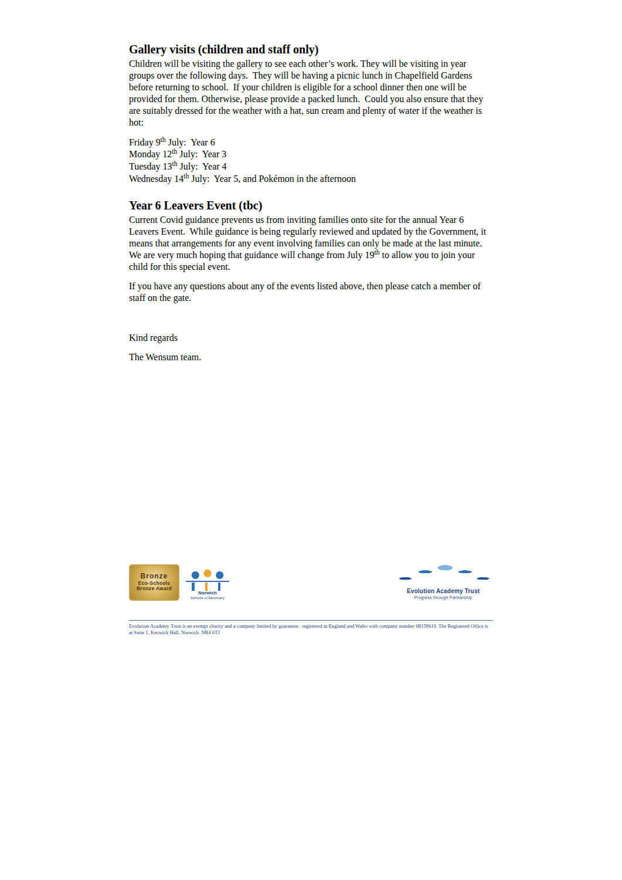Gallery visits (children and staff only)
Children will be visiting the gallery to see each other’s work. They will be visiting in year groups over the following days. They will be having a picnic lunch in Chapelfield Gardens before returning to school. If your children is eligible for a school dinner then one will be provided for them. Otherwise, please provide a packed lunch. Could you also ensure that they are suitably dressed for the weather with a hat, sun cream and plenty of water if the weather is hot:
Friday 9th July: Year 6 Monday 12th July: Year 3 Tuesday 13th July: Year 4 Wednesday 14th July: Year 5, and Pokémon in the afternoon
Year 6 Leavers Event (tbc)
Current Covid guidance prevents us from inviting families onto site for the annual Year 6 Leavers Event. While guidance is being regularly reviewed and updated by the Government, it means that arrangements for any event involving families can only be made at the last minute. We are very much hoping that guidance will change from July 19th to allow you to join your child for this special event.
If you have any questions about any of the events listed above, then please catch a member of staff on the gate.
Kind regards
The Wensum team.
Bronze
Eco-Schools
Bronze Award
Norwich Schools of Sanctuary
Evolution Academy Trust Progress through Partnership
Evolution Academy Trust is an exempt charity and a company limited by guarantee, registered in England and Wales with company number 08158619. The Registered Office is at Suite 1, Keswick Hall, Norwich. NR4 6TJ